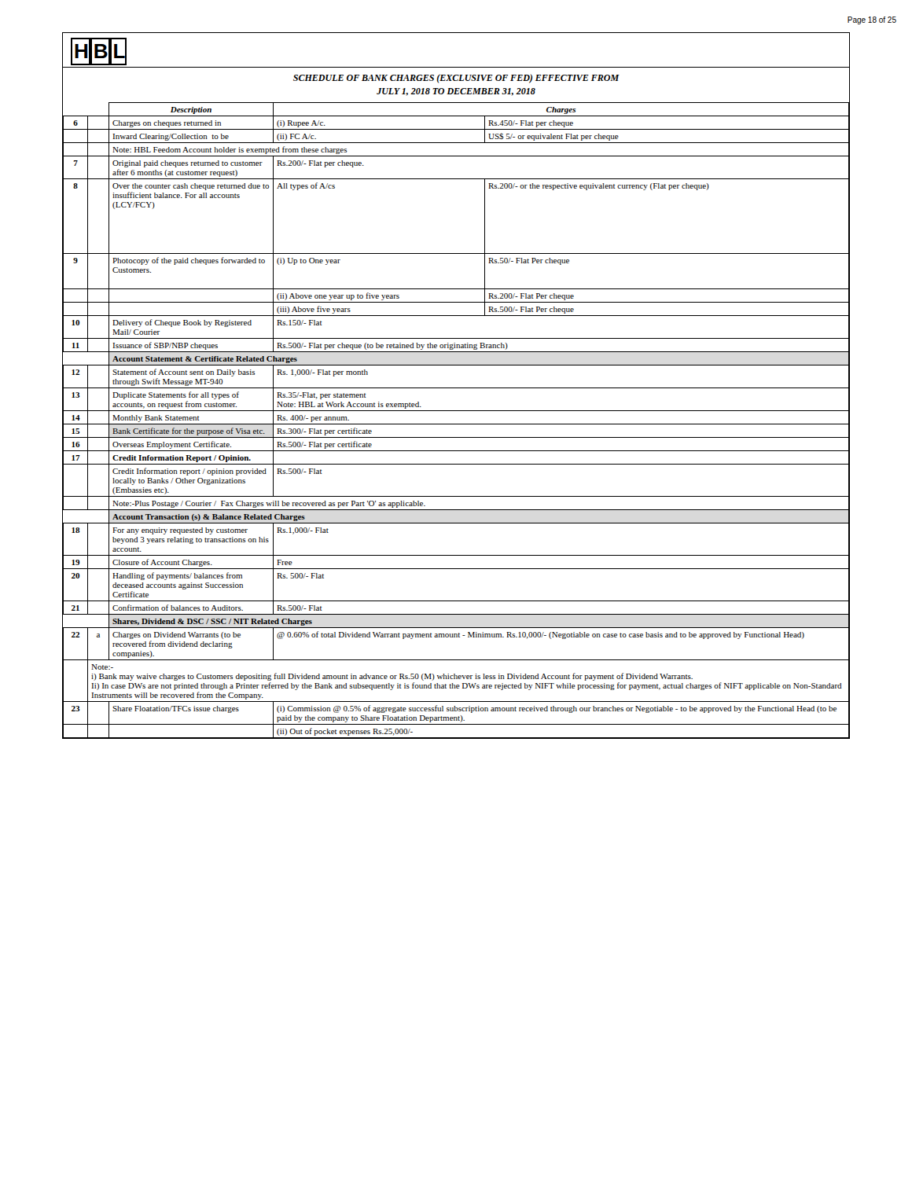Page 18 of 25
HBL
SCHEDULE OF BANK CHARGES (EXCLUSIVE OF FED) EFFECTIVE FROM
JULY 1, 2018 TO DECEMBER 31, 2018
| | | Description | Charges |
| 6 | | Charges on cheques returned in | (i) Rupee A/c. | Rs.450/- Flat per cheque |
| | | Inward Clearing/Collection to be | (ii) FC A/c. | US$ 5/- or equivalent Flat per cheque |
| | | Note: HBL Feedom Account holder is exempted from these charges |
| 7 | | Original paid cheques returned to customer after 6 months (at customer request) | Rs.200/- Flat per cheque. |
| 8 | | Over the counter cash cheque returned due to insufficient balance. For all accounts (LCY/FCY) | All types of A/cs | Rs.200/- or the respective equivalent currency (Flat per cheque) |
| 9 | | Photocopy of the paid cheques forwarded to Customers. | (i) Up to One year | Rs.50/- Flat Per cheque |
| | | | (ii) Above one year up to five years | Rs.200/- Flat Per cheque |
| | | | (iii) Above five years | Rs.500/- Flat Per cheque |
| 10 | | Delivery of Cheque Book by Registered Mail/ Courier | Rs.150/- Flat |
| 11 | | Issuance of SBP/NBP cheques | Rs.500/- Flat per cheque (to be retained by the originating Branch) |
| | | Account Statement & Certificate Related Charges |
| 12 | | Statement of Account sent on Daily basis through Swift Message MT-940 | Rs. 1,000/- Flat per month |
| 13 | | Duplicate Statements for all types of accounts, on request from customer. | Rs.35/-Flat, per statement Note: HBL at Work Account is exempted. |
| 14 | | Monthly Bank Statement | Rs. 400/- per annum. |
| 15 | | Bank Certificate for the purpose of Visa etc. | Rs.300/- Flat per certificate |
| 16 | | Overseas Employment Certificate. | Rs.500/- Flat per certificate |
| 17 | | Credit Information Report / Opinion. | |
| | | Credit Information report / opinion provided locally to Banks / Other Organizations (Embassies etc). | Rs.500/- Flat |
| | | Note:-Plus Postage / Courier / Fax Charges will be recovered as per Part 'O' as applicable. |
| | | Account Transaction (s) & Balance Related Charges |
| 18 | | For any enquiry requested by customer beyond 3 years relating to transactions on his account. | Rs.1,000/- Flat |
| 19 | | Closure of Account Charges. | Free |
| 20 | | Handling of payments/ balances from deceased accounts against Succession Certificate | Rs. 500/- Flat |
| 21 | | Confirmation of balances to Auditors. | Rs.500/- Flat |
| | | Shares, Dividend & DSC / SSC / NIT Related Charges |
| 22 | a | Charges on Dividend Warrants (to be recovered from dividend declaring companies). | @ 0.60% of total Dividend Warrant payment amount - Minimum. Rs.10,000/- (Negotiable on case to case basis and to be approved by Functional Head) |
| | Note:- i) Bank may waive charges to Customers depositing full Dividend amount in advance or Rs.50 (M) whichever is less in Dividend Account for payment of Dividend Warrants. Ii) In case DWs are not printed through a Printer referred by the Bank and subsequently it is found that the DWs are rejected by NIFT while processing for payment, actual charges of NIFT applicable on Non-Standard Instruments will be recovered from the Company. |
| 23 | | Share Floatation/TFCs issue charges | (i) Commission @ 0.5% of aggregate successful subscription amount received through our branches or Negotiable - to be approved by the Functional Head (to be paid by the company to Share Floatation Department). |
| | | | (ii) Out of pocket expenses Rs.25,000/- |